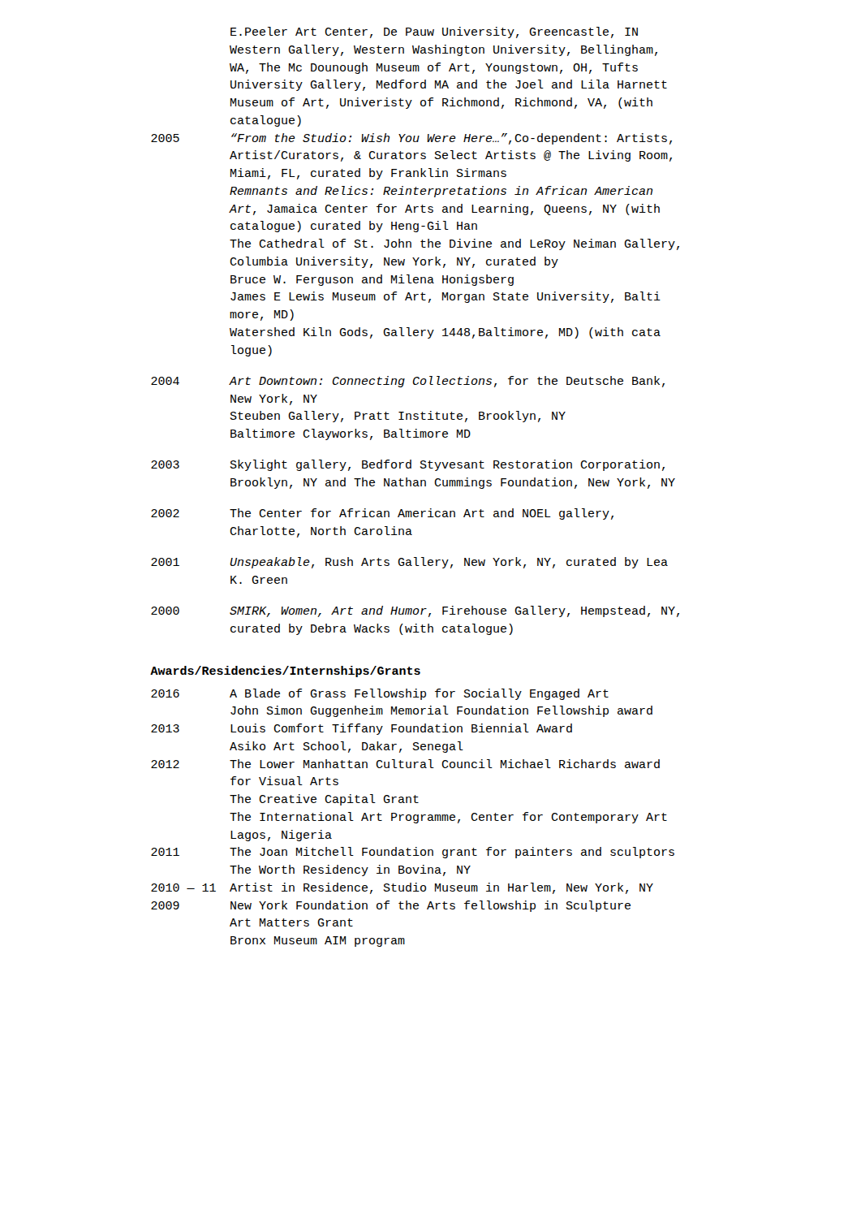E.Peeler Art Center, De Pauw University, Greencastle, IN
Western Gallery, Western Washington University, Bellingham,
WA, The Mc Dounough Museum of Art, Youngstown, OH, Tufts
University Gallery, Medford MA and the Joel and Lila Harnett
Museum of Art, Univeristy of Richmond, Richmond, VA, (with
catalogue)
2005
“From the Studio: Wish You Were Here…”,Co-dependent: Artists,
Artist/Curators, & Curators Select Artists @ The Living Room,
Miami, FL, curated by Franklin Sirmans
Remnants and Relics: Reinterpretations in African American
Art, Jamaica Center for Arts and Learning, Queens, NY (with
catalogue) curated by Heng-Gil Han
The Cathedral of St. John the Divine and LeRoy Neiman Gallery,
Columbia University, New York, NY, curated by
Bruce W. Ferguson and Milena Honigsberg
James E Lewis Museum of Art, Morgan State University, Balti
more, MD)
Watershed Kiln Gods, Gallery 1448,Baltimore, MD) (with cata
logue)
2004
Art Downtown: Connecting Collections, for the Deutsche Bank,
New York, NY
Steuben Gallery, Pratt Institute, Brooklyn, NY
Baltimore Clayworks, Baltimore MD
2003
Skylight gallery, Bedford Styvesant Restoration Corporation,
Brooklyn, NY and The Nathan Cummings Foundation, New York, NY
2002
The Center for African American Art and NOEL gallery,
Charlotte, North Carolina
2001
Unspeakable, Rush Arts Gallery, New York, NY, curated by Lea
K. Green
2000
SMIRK, Women, Art and Humor, Firehouse Gallery, Hempstead, NY,
curated by Debra Wacks (with catalogue)
Awards/Residencies/Internships/Grants
2016
A Blade of Grass Fellowship for Socially Engaged Art
John Simon Guggenheim Memorial Foundation Fellowship award
2013
Louis Comfort Tiffany Foundation Biennial Award
Asiko Art School, Dakar, Senegal
2012
The Lower Manhattan Cultural Council Michael Richards award
for Visual Arts
The Creative Capital Grant
The International Art Programme, Center for Contemporary Art
Lagos, Nigeria
2011
The Joan Mitchell Foundation grant for painters and sculptors
The Worth Residency in Bovina, NY
2010 — 11
Artist in Residence, Studio Museum in Harlem, New York, NY
2009
New York Foundation of the Arts fellowship in Sculpture
Art Matters Grant
Bronx Museum AIM program